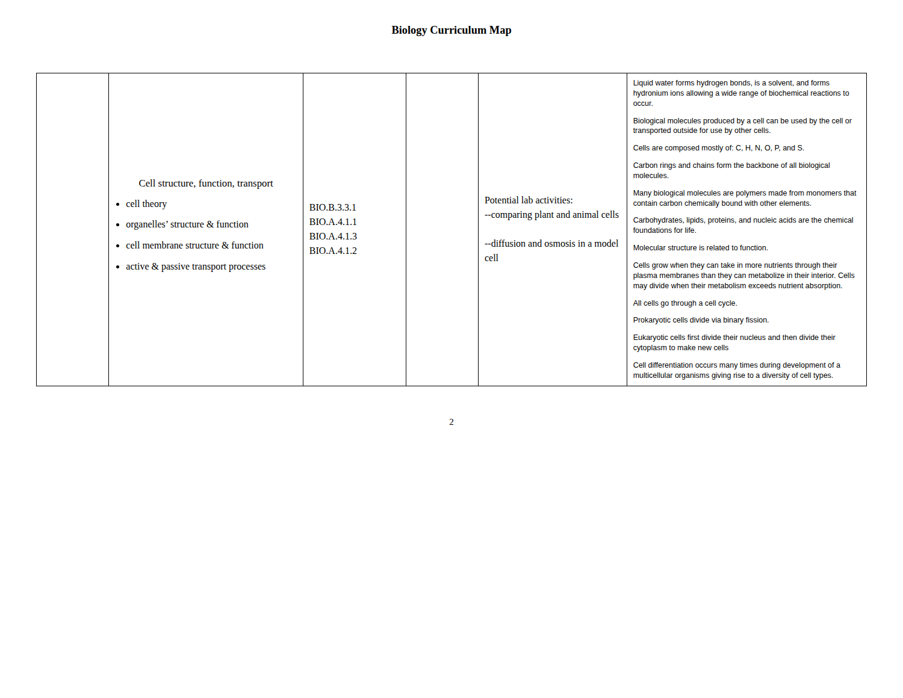Biology Curriculum Map
| | Cell structure, function, transport cell theory organelles’ structure & function cell membrane structure & function active & passive transport processes | BIO.B.3.3.1 BIO.A.4.1.1 BIO.A.4.1.3 BIO.A.4.1.2 | | Potential lab activities: --comparing plant and animal cells --diffusion and osmosis in a model cell | Liquid water forms hydrogen bonds, is a solvent, and forms hydronium ions allowing a wide range of biochemical reactions to occur. Biological molecules produced by a cell can be used by the cell or transported outside for use by other cells. Cells are composed mostly of: C, H, N, O, P, and S. Carbon rings and chains form the backbone of all biological molecules. Many biological molecules are polymers made from monomers that contain carbon chemically bound with other elements. Carbohydrates, lipids, proteins, and nucleic acids are the chemical foundations for life. Molecular structure is related to function. Cells grow when they can take in more nutrients through their plasma membranes than they can metabolize in their interior. Cells may divide when their metabolism exceeds nutrient absorption. All cells go through a cell cycle. Prokaryotic cells divide via binary fission. Eukaryotic cells first divide their nucleus and then divide their cytoplasm to make new cells Cell differentiation occurs many times during development of a multicellular organisms giving rise to a diversity of cell types. |
2